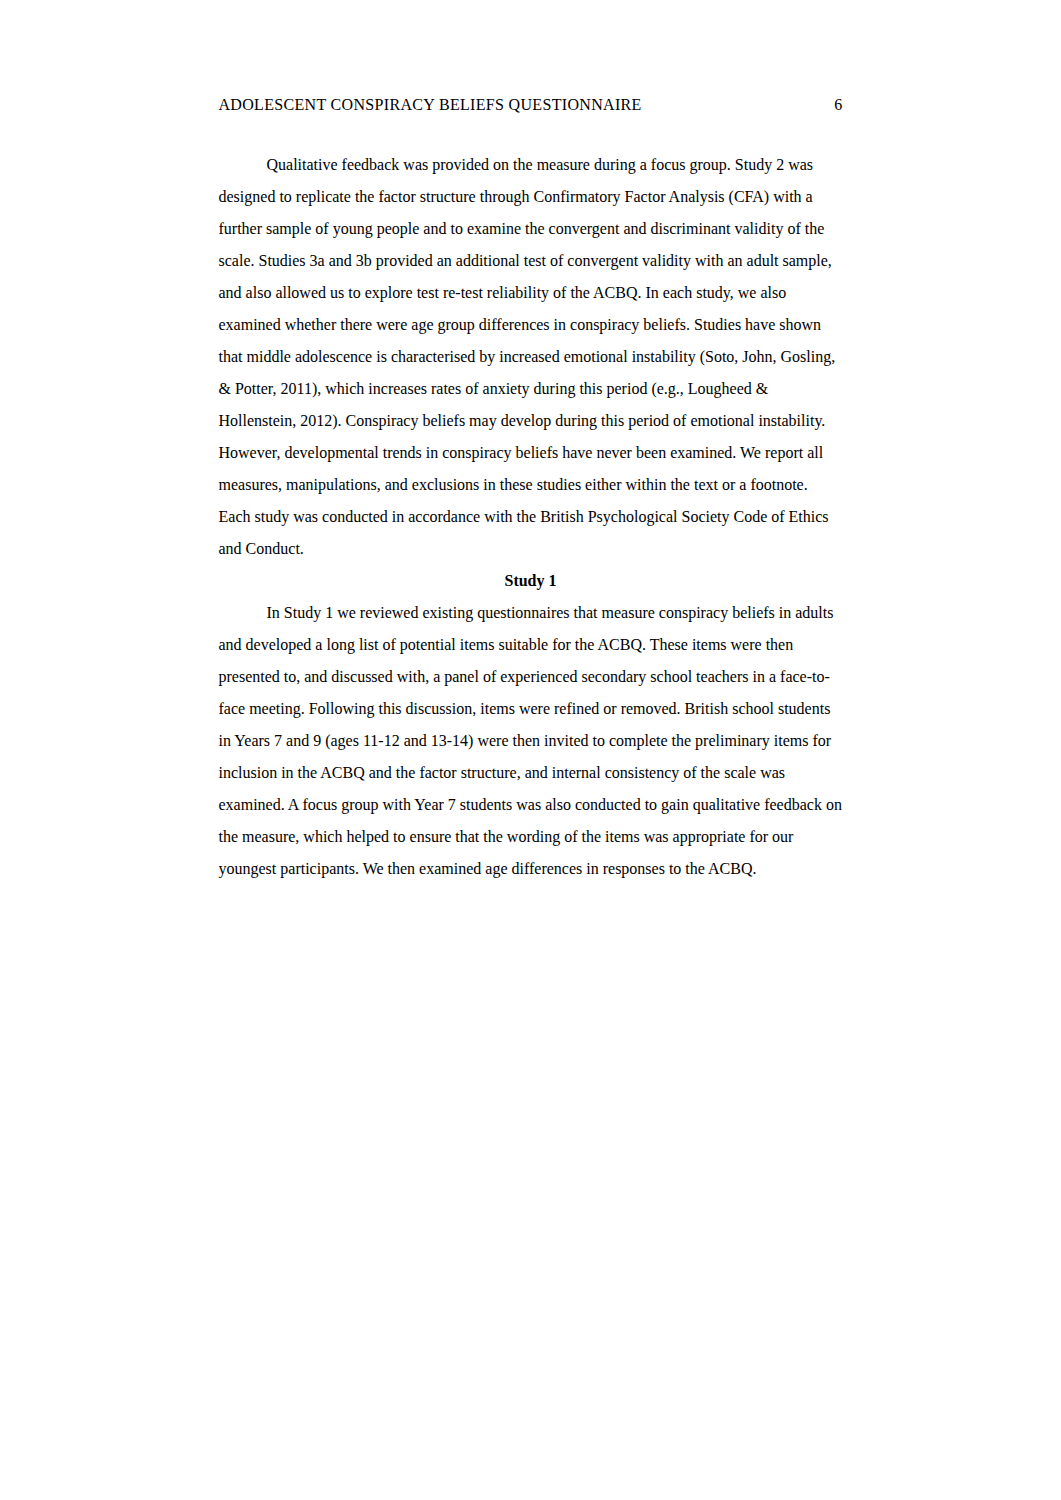Adolescent Conspiracy Beliefs Questionnaire 6
Qualitative feedback was provided on the measure during a focus group. Study 2 was designed to replicate the factor structure through Confirmatory Factor Analysis (CFA) with a further sample of young people and to examine the convergent and discriminant validity of the scale. Studies 3a and 3b provided an additional test of convergent validity with an adult sample, and also allowed us to explore test re-test reliability of the ACBQ. In each study, we also examined whether there were age group differences in conspiracy beliefs. Studies have shown that middle adolescence is characterised by increased emotional instability (Soto, John, Gosling, & Potter, 2011), which increases rates of anxiety during this period (e.g., Lougheed & Hollenstein, 2012). Conspiracy beliefs may develop during this period of emotional instability. However, developmental trends in conspiracy beliefs have never been examined. We report all measures, manipulations, and exclusions in these studies either within the text or a footnote. Each study was conducted in accordance with the British Psychological Society Code of Ethics and Conduct.
Study 1
In Study 1 we reviewed existing questionnaires that measure conspiracy beliefs in adults and developed a long list of potential items suitable for the ACBQ. These items were then presented to, and discussed with, a panel of experienced secondary school teachers in a face-to-face meeting. Following this discussion, items were refined or removed. British school students in Years 7 and 9 (ages 11-12 and 13-14) were then invited to complete the preliminary items for inclusion in the ACBQ and the factor structure, and internal consistency of the scale was examined. A focus group with Year 7 students was also conducted to gain qualitative feedback on the measure, which helped to ensure that the wording of the items was appropriate for our youngest participants. We then examined age differences in responses to the ACBQ.